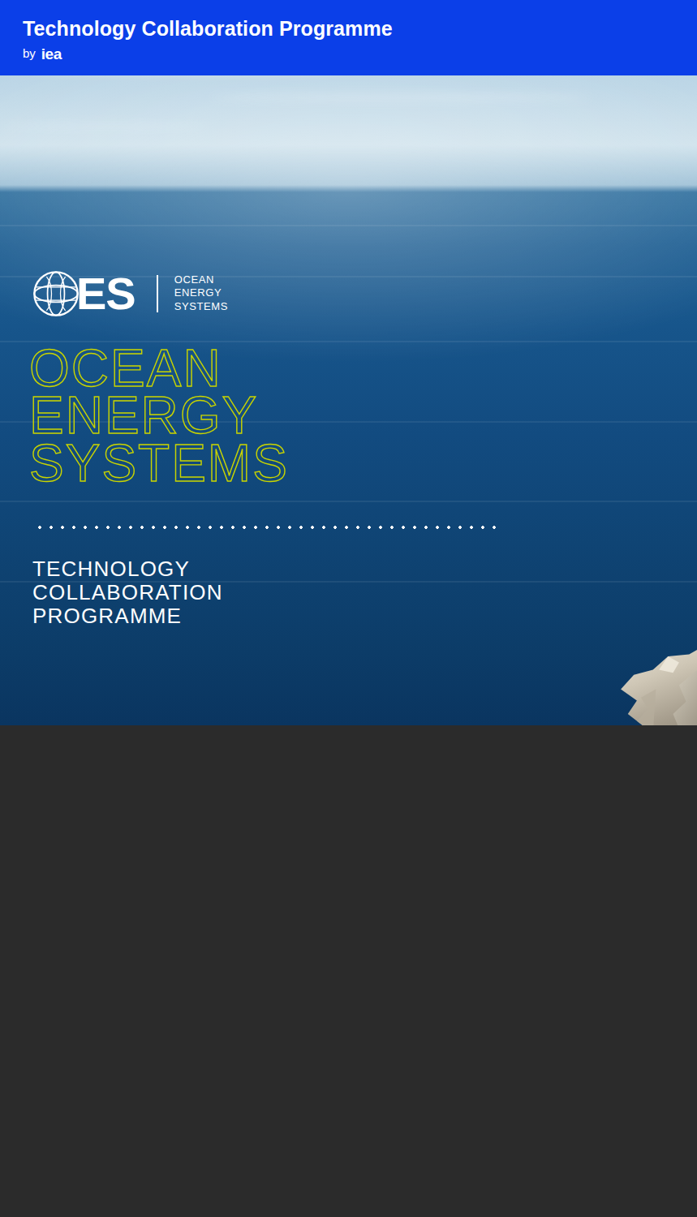Technology Collaboration Programme
by iea
ES
Ocean
Energy
Systems
Ocean Energy Systems
Technology Collaboration Programme